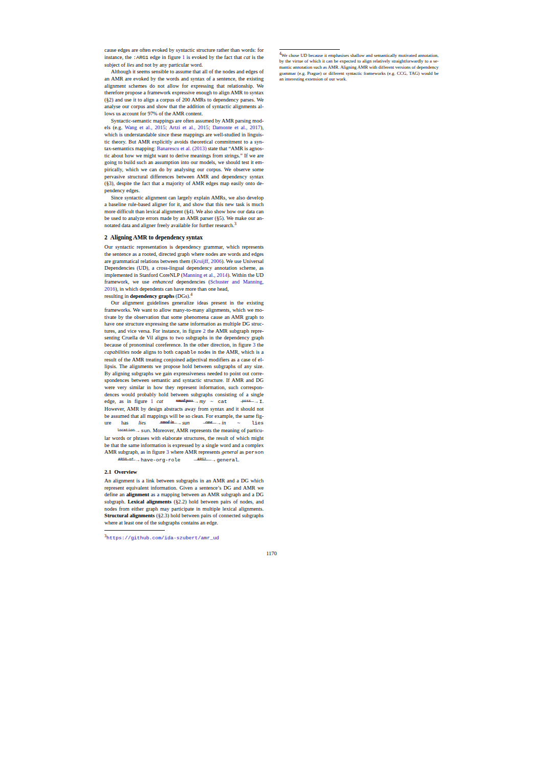cause edges are often evoked by syntactic structure rather than words: for instance, the :ARG1 edge in figure 1 is evoked by the fact that cat is the subject of lies and not by any particular word.
Although it seems sensible to assume that all of the nodes and edges of an AMR are evoked by the words and syntax of a sentence, the existing alignment schemes do not allow for expressing that relationship. We therefore propose a framework expressive enough to align AMR to syntax (§2) and use it to align a corpus of 200 AMRs to dependency parses. We analyse our corpus and show that the addition of syntactic alignments allows us account for 97% of the AMR content.
Syntactic-semantic mappings are often assumed by AMR parsing models (e.g. Wang et al., 2015; Artzi et al., 2015; Damonte et al., 2017), which is understandable since these mappings are well-studied in linguistic theory. But AMR explicitly avoids theoretical commitment to a syntax-semantics mapping: Banarescu et al. (2013) state that “AMR is agnostic about how we might want to derive meanings from strings.” If we are going to build such an assumption into our models, we should test it empirically, which we can do by analysing our corpus. We observe some pervasive structural differences between AMR and dependency syntax (§3), despite the fact that a majority of AMR edges map easily onto dependency edges.
Since syntactic alignment can largely explain AMRs, we also develop a baseline rule-based aligner for it, and show that this new task is much more difficult than lexical alignment (§4). We also show how our data can be used to analyze errors made by an AMR parser (§5). We make our annotated data and aligner freely available for further research.3
2 Aligning AMR to dependency syntax
Our syntactic representation is dependency grammar, which represents the sentence as a rooted, directed graph where nodes are words and edges are grammatical relations between them (Kruijff, 2006). We use Universal Dependencies (UD), a cross-lingual dependency annotation scheme, as implemented in Stanford CoreNLP (Manning et al., 2014). Within the UD framework, we use enhanced dependencies (Schuster and Manning, 2016), in which dependents can have more than one head,
resulting in dependency graphs (DGs).4
Our alignment guidelines generalize ideas present in the existing frameworks. We want to allow many-to-many alignments, which we motivate by the observation that some phenomena cause an AMR graph to have one structure expressing the same information as multiple DG structures, and vice versa. For instance, in figure 2 the AMR subgraph representing Cruella de Vil aligns to two subgraphs in the dependency graph because of pronominal coreference. In the other direction, in figure 3 the capabilities node aligns to both capable nodes in the AMR, which is a result of the AMR treating conjoined adjectival modifiers as a case of ellipsis. The alignments we propose hold between subgraphs of any size. By aligning subgraphs we gain expressiveness needed to point out correspondences between semantic and syntactic structure. If AMR and DG were very similar in how they represent information, such correspondences would probably hold between subgraphs consisting of a single edge, as in figure 1 cat nmod:poss————my ~ cat poss———I. However, AMR by design abstracts away from syntax and it should not be assumed that all mappings will be so clean. For example, the same figure has lies nmod-in————sun case———in ~ lies location————sun. Moreover, AMR represents the meaning of particular words or phrases with elaborate structures, the result of which might be that the same information is expressed by a single word and a complex AMR subgraph, as in figure 3 where AMR represents general as person ARG0-of————have-org-role ARG2————general.
2.1 Overview
An alignment is a link between subgraphs in an AMR and a DG which represent equivalent information. Given a sentence’s DG and AMR we define an alignment as a mapping between an AMR subgraph and a DG subgraph. Lexical alignments (§2.2) hold between pairs of nodes, and nodes from either graph may participate in multiple lexical alignments. Structural alignments (§2.3) hold between pairs of connected subgraphs where at least one of the subgraphs contains an edge.
3 https://github.com/ida-szubert/amr_ud
4 We chose UD because it emphasises shallow and semantically motivated annotation, by the virtue of which it can be expected to align relatively straightforwardly to a semantic annotation such as AMR. Aligning AMR with different versions of dependency grammar (e.g. Prague) or different syntactic frameworks (e.g. CCG, TAG) would be an interesting extension of our work.
1170